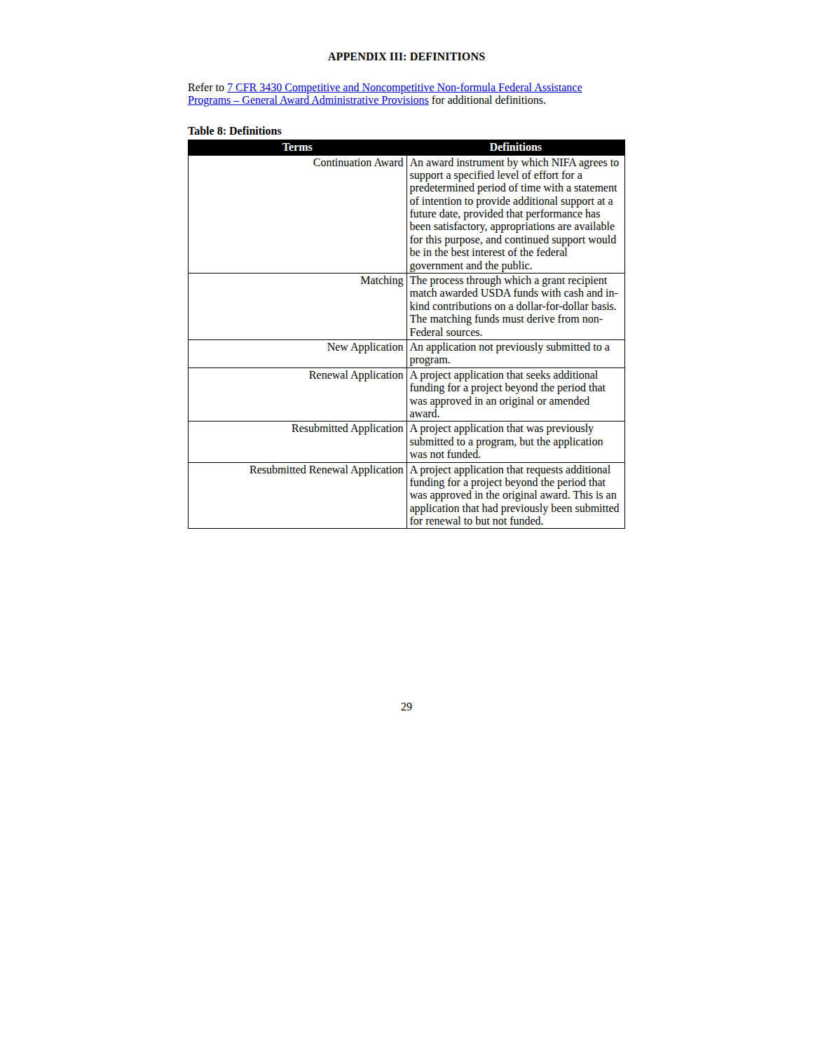APPENDIX III: DEFINITIONS
Refer to 7 CFR 3430 Competitive and Noncompetitive Non-formula Federal Assistance Programs – General Award Administrative Provisions for additional definitions.
Table 8: Definitions
| Terms | Definitions |
| --- | --- |
| Continuation Award | An award instrument by which NIFA agrees to support a specified level of effort for a predetermined period of time with a statement of intention to provide additional support at a future date, provided that performance has been satisfactory, appropriations are available for this purpose, and continued support would be in the best interest of the federal government and the public. |
| Matching | The process through which a grant recipient match awarded USDA funds with cash and in-kind contributions on a dollar-for-dollar basis. The matching funds must derive from non-Federal sources. |
| New Application | An application not previously submitted to a program. |
| Renewal Application | A project application that seeks additional funding for a project beyond the period that was approved in an original or amended award. |
| Resubmitted Application | A project application that was previously submitted to a program, but the application was not funded. |
| Resubmitted Renewal Application | A project application that requests additional funding for a project beyond the period that was approved in the original award. This is an application that had previously been submitted for renewal to but not funded. |
29